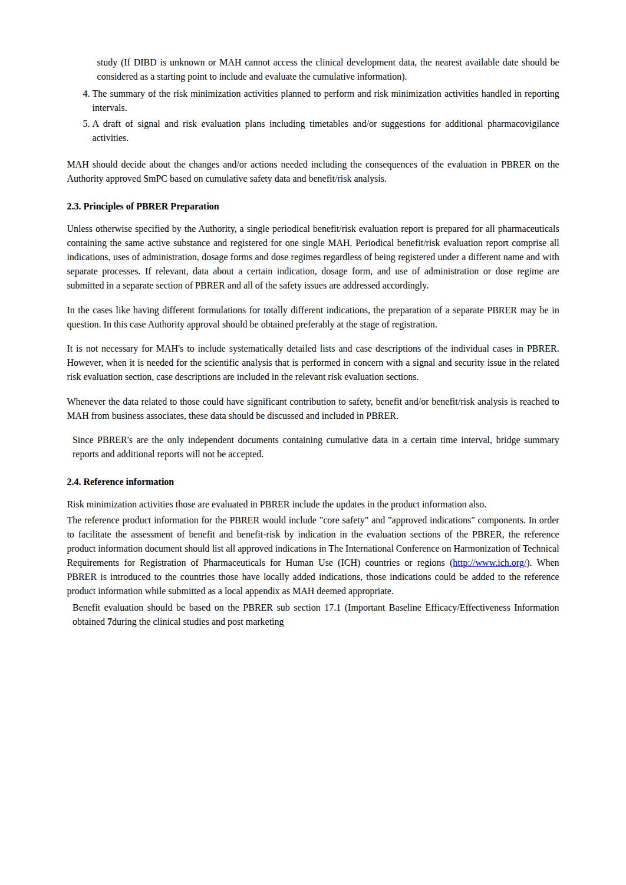study (If DIBD is unknown or MAH cannot access the clinical development data, the nearest available date should be considered as a starting point to include and evaluate the cumulative information).
The summary of the risk minimization activities planned to perform and risk minimization activities handled in reporting intervals.
A draft of signal and risk evaluation plans including timetables and/or suggestions for additional pharmacovigilance activities.
MAH should decide about the changes and/or actions needed including the consequences of the evaluation in PBRER on the Authority approved SmPC based on cumulative safety data and benefit/risk analysis.
2.3. Principles of PBRER Preparation
Unless otherwise specified by the Authority, a single periodical benefit/risk evaluation report is prepared for all pharmaceuticals containing the same active substance and registered for one single MAH. Periodical benefit/risk evaluation report comprise all indications, uses of administration, dosage forms and dose regimes regardless of being registered under a different name and with separate processes. If relevant, data about a certain indication, dosage form, and use of administration or dose regime are submitted in a separate section of PBRER and all of the safety issues are addressed accordingly.
In the cases like having different formulations for totally different indications, the preparation of a separate PBRER may be in question. In this case Authority approval should be obtained preferably at the stage of registration.
It is not necessary for MAH's to include systematically detailed lists and case descriptions of the individual cases in PBRER. However, when it is needed for the scientific analysis that is performed in concern with a signal and security issue in the related risk evaluation section, case descriptions are included in the relevant risk evaluation sections.
Whenever the data related to those could have significant contribution to safety, benefit and/or benefit/risk analysis is reached to MAH from business associates, these data should be discussed and included in PBRER.
Since PBRER's are the only independent documents containing cumulative data in a certain time interval, bridge summary reports and additional reports will not be accepted.
2.4. Reference information
Risk minimization activities those are evaluated in PBRER include the updates in the product information also.
The reference product information for the PBRER would include "core safety" and "approved indications" components. In order to facilitate the assessment of benefit and benefit-risk by indication in the evaluation sections of the PBRER, the reference product information document should list all approved indications in The International Conference on Harmonization of Technical Requirements for Registration of Pharmaceuticals for Human Use (ICH) countries or regions (http://www.ich.org/). When PBRER is introduced to the countries those have locally added indications, those indications could be added to the reference product information while submitted as a local appendix as MAH deemed appropriate.
Benefit evaluation should be based on the PBRER sub section 17.1 (Important Baseline Efficacy/Effectiveness Information obtained 7during the clinical studies and post marketing